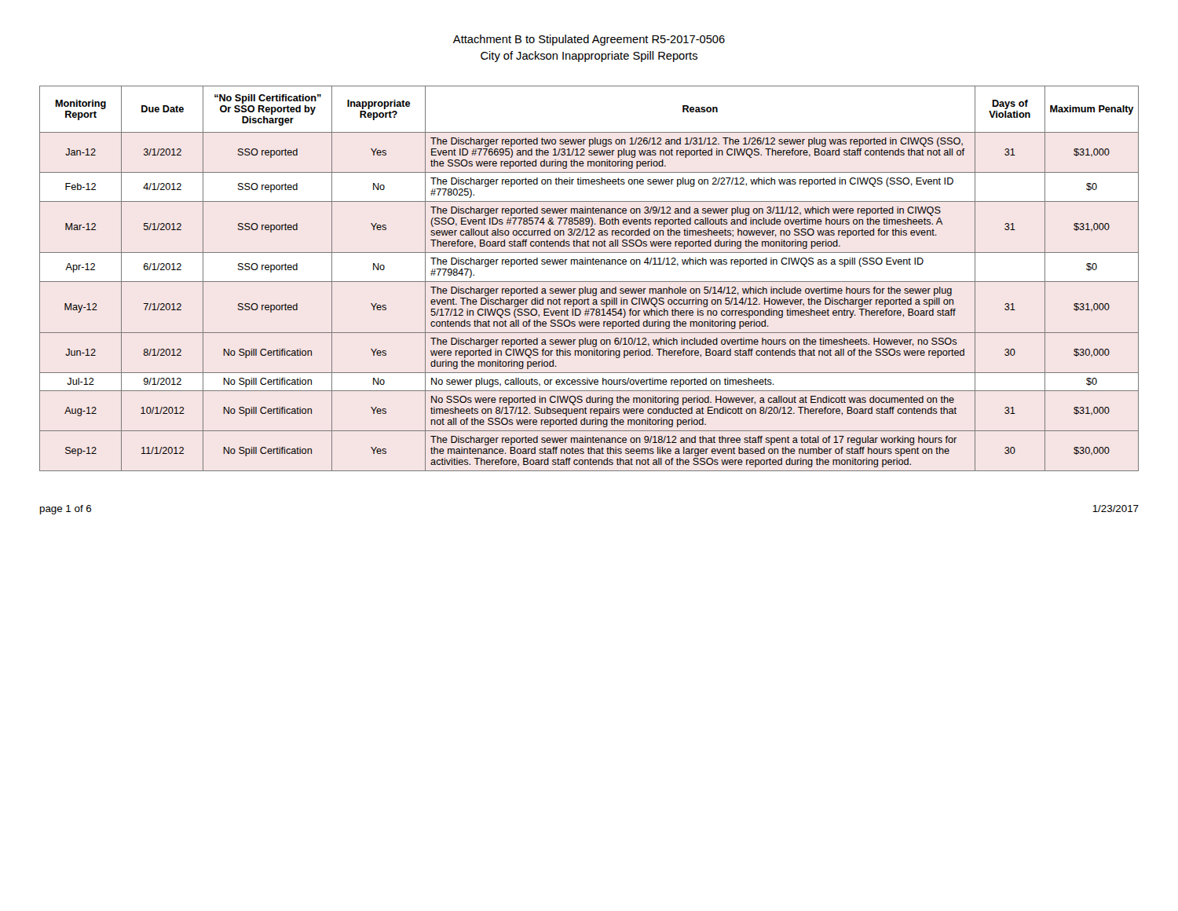Attachment B to Stipulated Agreement R5-2017-0506
City of Jackson Inappropriate Spill Reports
| Monitoring Report | Due Date | “No Spill Certification” Or SSO Reported by Discharger | Inappropriate Report? | Reason | Days of Violation | Maximum Penalty |
| --- | --- | --- | --- | --- | --- | --- |
| Jan-12 | 3/1/2012 | SSO reported | Yes | The Discharger reported two sewer plugs on 1/26/12 and 1/31/12. The 1/26/12 sewer plug was reported in CIWQS (SSO, Event ID #776695) and the 1/31/12 sewer plug was not reported in CIWQS. Therefore, Board staff contends that not all of the SSOs were reported during the monitoring period. | 31 | $31,000 |
| Feb-12 | 4/1/2012 | SSO reported | No | The Discharger reported on their timesheets one sewer plug on 2/27/12, which was reported in CIWQS (SSO, Event ID #778025). | | $0 |
| Mar-12 | 5/1/2012 | SSO reported | Yes | The Discharger reported sewer maintenance on 3/9/12 and a sewer plug on 3/11/12, which were reported in CIWQS (SSO, Event IDs #778574 & 778589). Both events reported callouts and include overtime hours on the timesheets. A sewer callout also occurred on 3/2/12 as recorded on the timesheets; however, no SSO was reported for this event. Therefore, Board staff contends that not all SSOs were reported during the monitoring period. | 31 | $31,000 |
| Apr-12 | 6/1/2012 | SSO reported | No | The Discharger reported sewer maintenance on 4/11/12, which was reported in CIWQS as a spill (SSO Event ID #779847). | | $0 |
| May-12 | 7/1/2012 | SSO reported | Yes | The Discharger reported a sewer plug and sewer manhole on 5/14/12, which include overtime hours for the sewer plug event. The Discharger did not report a spill in CIWQS occurring on 5/14/12. However, the Discharger reported a spill on 5/17/12 in CIWQS (SSO, Event ID #781454) for which there is no corresponding timesheet entry. Therefore, Board staff contends that not all of the SSOs were reported during the monitoring period. | 31 | $31,000 |
| Jun-12 | 8/1/2012 | No Spill Certification | Yes | The Discharger reported a sewer plug on 6/10/12, which included overtime hours on the timesheets. However, no SSOs were reported in CIWQS for this monitoring period. Therefore, Board staff contends that not all of the SSOs were reported during the monitoring period. | 30 | $30,000 |
| Jul-12 | 9/1/2012 | No Spill Certification | No | No sewer plugs, callouts, or excessive hours/overtime reported on timesheets. | | $0 |
| Aug-12 | 10/1/2012 | No Spill Certification | Yes | No SSOs were reported in CIWQS during the monitoring period. However, a callout at Endicott was documented on the timesheets on 8/17/12. Subsequent repairs were conducted at Endicott on 8/20/12. Therefore, Board staff contends that not all of the SSOs were reported during the monitoring period. | 31 | $31,000 |
| Sep-12 | 11/1/2012 | No Spill Certification | Yes | The Discharger reported sewer maintenance on 9/18/12 and that three staff spent a total of 17 regular working hours for the maintenance. Board staff notes that this seems like a larger event based on the number of staff hours spent on the activities. Therefore, Board staff contends that not all of the SSOs were reported during the monitoring period. | 30 | $30,000 |
page 1 of 6 1/23/2017